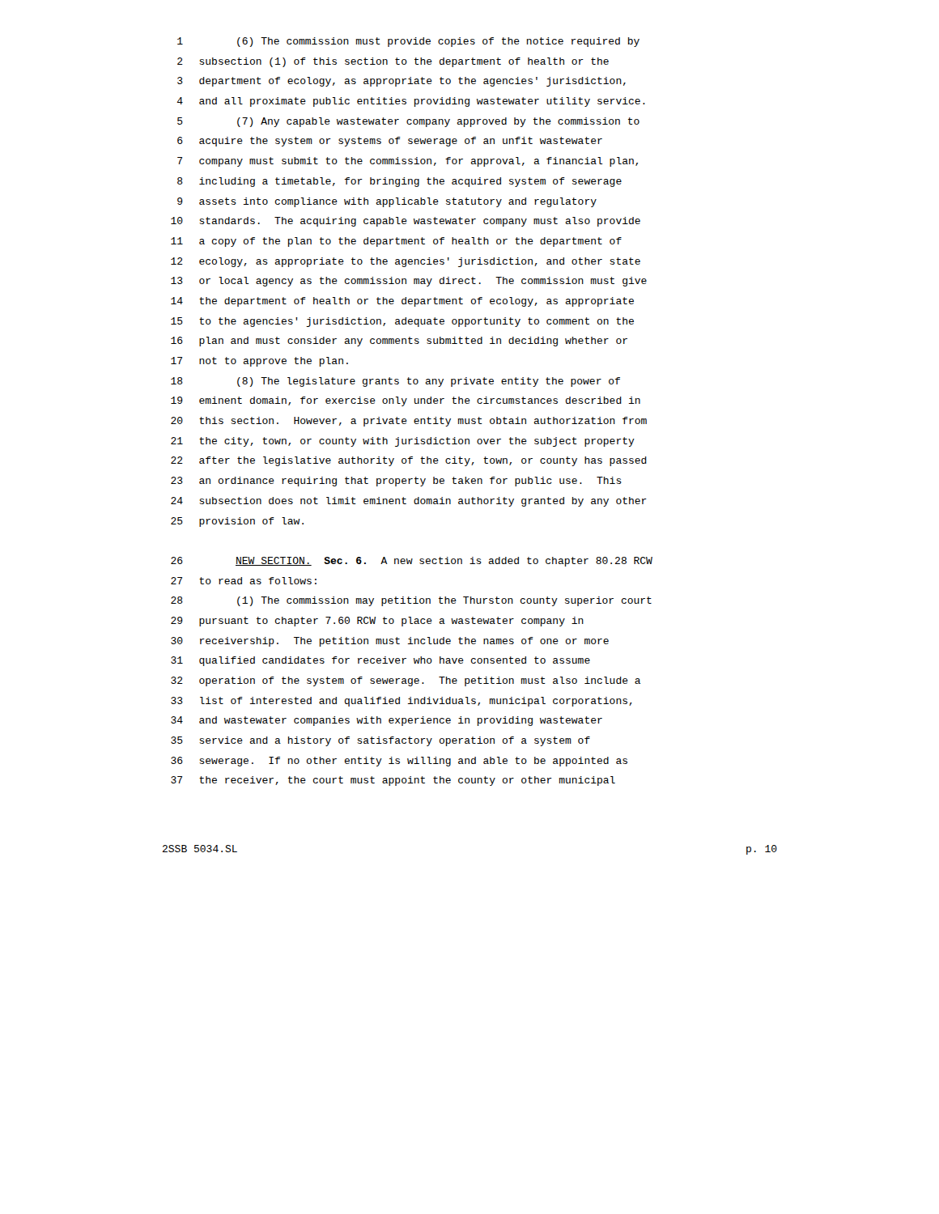(6) The commission must provide copies of the notice required by
subsection (1) of this section to the department of health or the
department of ecology, as appropriate to the agencies' jurisdiction,
and all proximate public entities providing wastewater utility service.
(7) Any capable wastewater company approved by the commission to
acquire the system or systems of sewerage of an unfit wastewater
company must submit to the commission, for approval, a financial plan,
including a timetable, for bringing the acquired system of sewerage
assets into compliance with applicable statutory and regulatory
standards. The acquiring capable wastewater company must also provide
a copy of the plan to the department of health or the department of
ecology, as appropriate to the agencies' jurisdiction, and other state
or local agency as the commission may direct. The commission must give
the department of health or the department of ecology, as appropriate
to the agencies' jurisdiction, adequate opportunity to comment on the
plan and must consider any comments submitted in deciding whether or
not to approve the plan.
(8) The legislature grants to any private entity the power of
eminent domain, for exercise only under the circumstances described in
this section. However, a private entity must obtain authorization from
the city, town, or county with jurisdiction over the subject property
after the legislative authority of the city, town, or county has passed
an ordinance requiring that property be taken for public use. This
subsection does not limit eminent domain authority granted by any other
provision of law.
NEW SECTION. Sec. 6. A new section is added to chapter 80.28 RCW
to read as follows:
(1) The commission may petition the Thurston county superior court
pursuant to chapter 7.60 RCW to place a wastewater company in
receivership. The petition must include the names of one or more
qualified candidates for receiver who have consented to assume
operation of the system of sewerage. The petition must also include a
list of interested and qualified individuals, municipal corporations,
and wastewater companies with experience in providing wastewater
service and a history of satisfactory operation of a system of
sewerage. If no other entity is willing and able to be appointed as
the receiver, the court must appoint the county or other municipal
2SSB 5034.SL p. 10